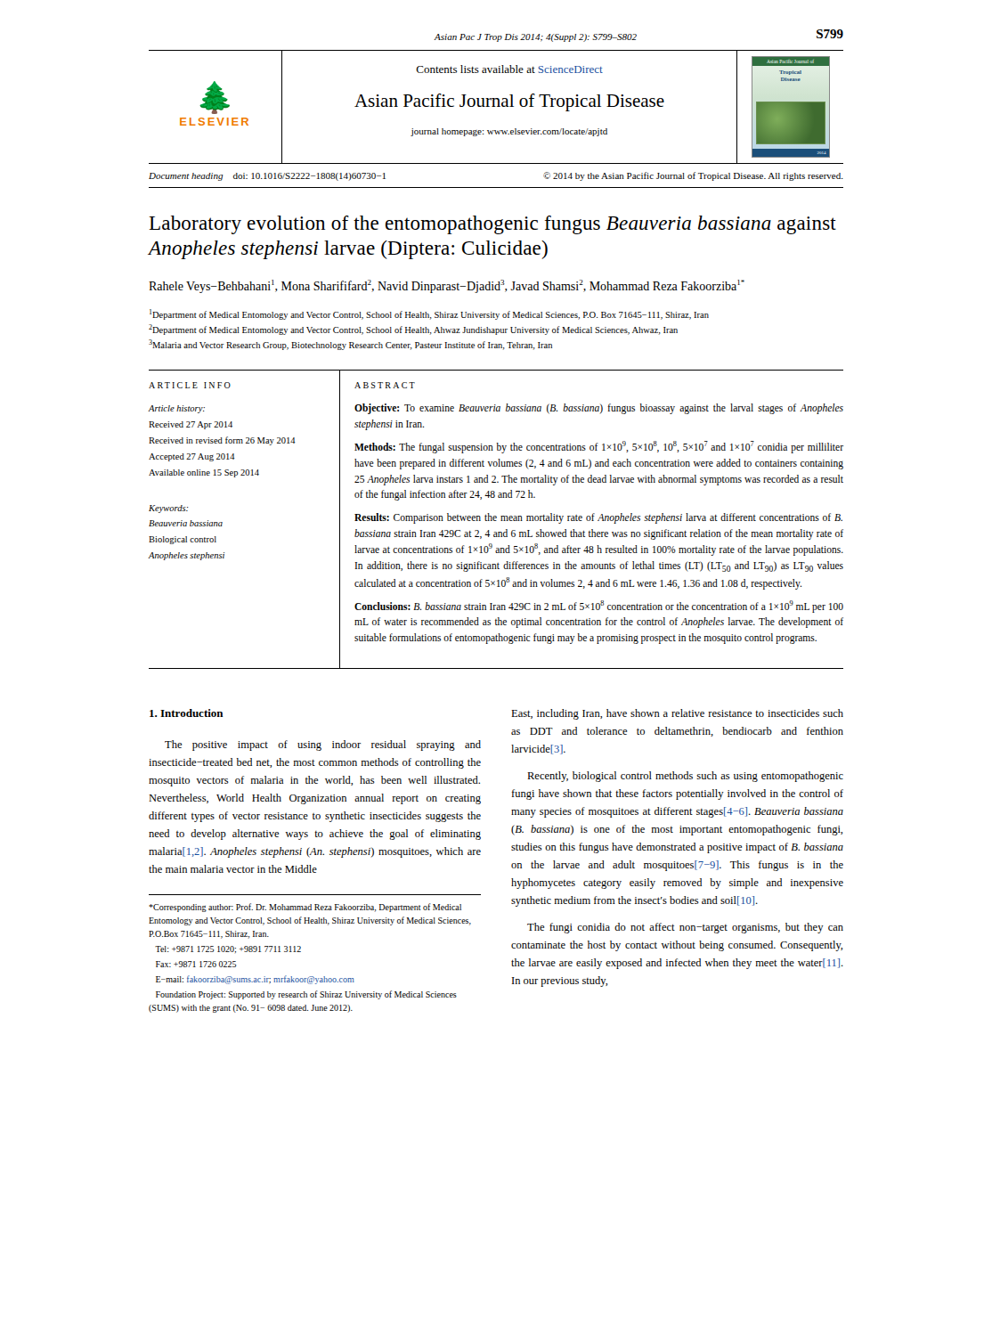Asian Pac J Trop Dis 2014; 4(Suppl 2): S799–S802
S799
🌲
ELSEVIER
Contents lists available at ScienceDirect
Asian Pacific Journal of Tropical Disease
journal homepage: www.elsevier.com/locate/apjtd
Asian Pacific Journal of
Tropical
Disease
2014
Document heading doi: 10.1016/S2222−1808(14)60730−1
© 2014 by the Asian Pacific Journal of Tropical Disease. All rights reserved.
Laboratory evolution of the entomopathogenic fungus Beauveria bassiana against Anopheles stephensi larvae (Diptera: Culicidae)
Rahele Veys−Behbahani1, Mona Sharififard2, Navid Dinparast−Djadid3, Javad Shamsi2, Mohammad Reza Fakoorziba1*
1Department of Medical Entomology and Vector Control, School of Health, Shiraz University of Medical Sciences, P.O. Box 71645−111, Shiraz, Iran
2Department of Medical Entomology and Vector Control, School of Health, Ahwaz Jundishapur University of Medical Sciences, Ahwaz, Iran
3Malaria and Vector Research Group, Biotechnology Research Center, Pasteur Institute of Iran, Tehran, Iran
Article info
Article history:
Received 27 Apr 2014
Received in revised form 26 May 2014
Accepted 27 Aug 2014
Available online 15 Sep 2014
Keywords:
Beauveria bassiana
Biological control
Anopheles stephensi
Abstract
Objective: To examine Beauveria bassiana (B. bassiana) fungus bioassay against the larval stages of Anopheles stephensi in Iran.
Methods: The fungal suspension by the concentrations of 1×109, 5×108, 108, 5×107 and 1×107 conidia per milliliter have been prepared in different volumes (2, 4 and 6 mL) and each concentration were added to containers containing 25 Anopheles larva instars 1 and 2. The mortality of the dead larvae with abnormal symptoms was recorded as a result of the fungal infection after 24, 48 and 72 h.
Results: Comparison between the mean mortality rate of Anopheles stephensi larva at different concentrations of B. bassiana strain Iran 429C at 2, 4 and 6 mL showed that there was no significant relation of the mean mortality rate of larvae at concentrations of 1×109 and 5×108, and after 48 h resulted in 100% mortality rate of the larvae populations. In addition, there is no significant differences in the amounts of lethal times (LT) (LT50 and LT90) as LT90 values calculated at a concentration of 5×108 and in volumes 2, 4 and 6 mL were 1.46, 1.36 and 1.08 d, respectively.
Conclusions: B. bassiana strain Iran 429C in 2 mL of 5×108 concentration or the concentration of a 1×109 mL per 100 mL of water is recommended as the optimal concentration for the control of Anopheles larvae. The development of suitable formulations of entomopathogenic fungi may be a promising prospect in the mosquito control programs.
1. Introduction
The positive impact of using indoor residual spraying and insecticide−treated bed net, the most common methods of controlling the mosquito vectors of malaria in the world, has been well illustrated. Nevertheless, World Health Organization annual report on creating different types of vector resistance to synthetic insecticides suggests the need to develop alternative ways to achieve the goal of eliminating malaria[1,2]. Anopheles stephensi (An. stephensi) mosquitoes, which are the main malaria vector in the Middle
*Corresponding author: Prof. Dr. Mohammad Reza Fakoorziba, Department of Medical Entomology and Vector Control, School of Health, Shiraz University of Medical Sciences, P.O.Box 71645−111, Shiraz, Iran.
Tel: +9871 1725 1020; +9891 7711 3112
Fax: +9871 1726 0225
E−mail: fakoorziba@sums.ac.ir; mrfakoor@yahoo.com
Foundation Project: Supported by research of Shiraz University of Medical Sciences (SUMS) with the grant (No. 91− 6098 dated. June 2012).
East, including Iran, have shown a relative resistance to insecticides such as DDT and tolerance to deltamethrin, bendiocarb and fenthion larvicide[3].
Recently, biological control methods such as using entomopathogenic fungi have shown that these factors potentially involved in the control of many species of mosquitoes at different stages[4−6]. Beauveria bassiana (B. bassiana) is one of the most important entomopathogenic fungi, studies on this fungus have demonstrated a positive impact of B. bassiana on the larvae and adult mosquitoes[7−9]. This fungus is in the hyphomycetes category easily removed by simple and inexpensive synthetic medium from the insect′s bodies and soil[10].
The fungi conidia do not affect non−target organisms, but they can contaminate the host by contact without being consumed. Consequently, the larvae are easily exposed and infected when they meet the water[11]. In our previous study,